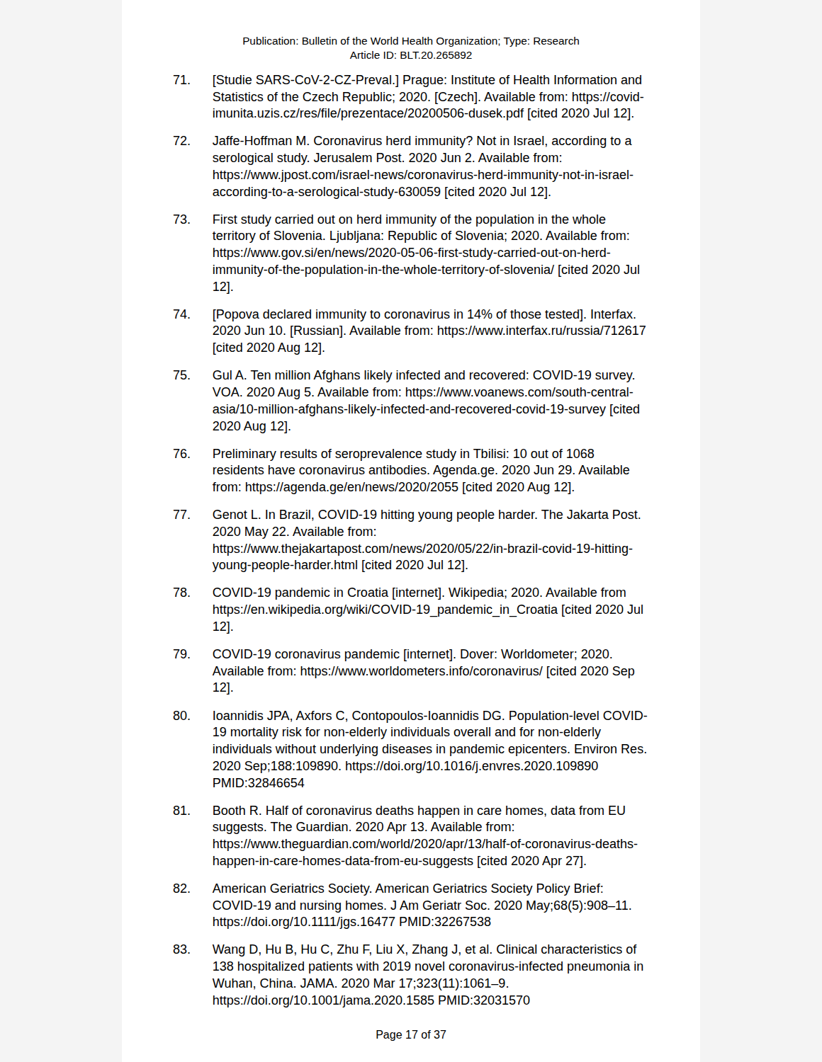Publication: Bulletin of the World Health Organization; Type: Research
Article ID: BLT.20.265892
71.[Studie SARS-CoV-2-CZ-Preval.] Prague: Institute of Health Information and Statistics of the Czech Republic; 2020. [Czech]. Available from: https://covid-imunita.uzis.cz/res/file/prezentace/20200506-dusek.pdf [cited 2020 Jul 12].
72. Jaffe-Hoffman M. Coronavirus herd immunity? Not in Israel, according to a serological study. Jerusalem Post. 2020 Jun 2. Available from: https://www.jpost.com/israel-news/coronavirus-herd-immunity-not-in-israel-according-to-a-serological-study-630059 [cited 2020 Jul 12].
73. First study carried out on herd immunity of the population in the whole territory of Slovenia. Ljubljana: Republic of Slovenia; 2020. Available from: https://www.gov.si/en/news/2020-05-06-first-study-carried-out-on-herd-immunity-of-the-population-in-the-whole-territory-of-slovenia/ [cited 2020 Jul 12].
74.[Popova declared immunity to coronavirus in 14% of those tested]. Interfax. 2020 Jun 10. [Russian]. Available from: https://www.interfax.ru/russia/712617 [cited 2020 Aug 12].
75. Gul A. Ten million Afghans likely infected and recovered: COVID-19 survey. VOA. 2020 Aug 5. Available from: https://www.voanews.com/south-central-asia/10-million-afghans-likely-infected-and-recovered-covid-19-survey [cited 2020 Aug 12].
76. Preliminary results of seroprevalence study in Tbilisi: 10 out of 1068 residents have coronavirus antibodies. Agenda.ge. 2020 Jun 29. Available from: https://agenda.ge/en/news/2020/2055 [cited 2020 Aug 12].
77. Genot L. In Brazil, COVID-19 hitting young people harder. The Jakarta Post. 2020 May 22. Available from: https://www.thejakartapost.com/news/2020/05/22/in-brazil-covid-19-hitting-young-people-harder.html [cited 2020 Jul 12].
78. COVID-19 pandemic in Croatia [internet]. Wikipedia; 2020. Available from https://en.wikipedia.org/wiki/COVID-19_pandemic_in_Croatia [cited 2020 Jul 12].
79. COVID-19 coronavirus pandemic [internet]. Dover: Worldometer; 2020. Available from: https://www.worldometers.info/coronavirus/ [cited 2020 Sep 12].
80. Ioannidis JPA, Axfors C, Contopoulos-Ioannidis DG. Population-level COVID-19 mortality risk for non-elderly individuals overall and for non-elderly individuals without underlying diseases in pandemic epicenters. Environ Res. 2020 Sep;188:109890. https://doi.org/10.1016/j.envres.2020.109890 PMID:32846654
81. Booth R. Half of coronavirus deaths happen in care homes, data from EU suggests. The Guardian. 2020 Apr 13. Available from: https://www.theguardian.com/world/2020/apr/13/half-of-coronavirus-deaths-happen-in-care-homes-data-from-eu-suggests [cited 2020 Apr 27].
82. American Geriatrics Society. American Geriatrics Society Policy Brief: COVID-19 and nursing homes. J Am Geriatr Soc. 2020 May;68(5):908–11. https://doi.org/10.1111/jgs.16477 PMID:32267538
83. Wang D, Hu B, Hu C, Zhu F, Liu X, Zhang J, et al. Clinical characteristics of 138 hospitalized patients with 2019 novel coronavirus-infected pneumonia in Wuhan, China. JAMA. 2020 Mar 17;323(11):1061–9. https://doi.org/10.1001/jama.2020.1585 PMID:32031570
Page 17 of 37